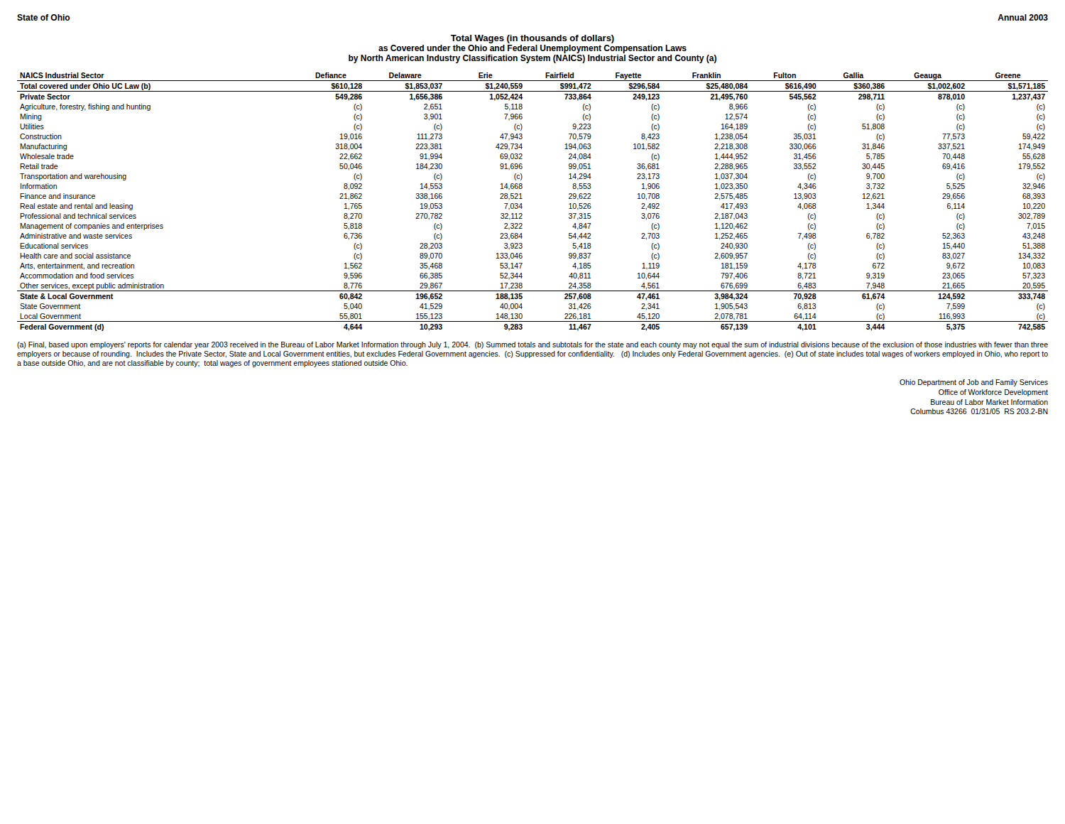State of Ohio
Annual 2003
Total Wages (in thousands of dollars)
as Covered under the Ohio and Federal Unemployment Compensation Laws
by North American Industry Classification System (NAICS) Industrial Sector and County (a)
| NAICS Industrial Sector | Defiance | Delaware | Erie | Fairfield | Fayette | Franklin | Fulton | Gallia | Geauga | Greene |
| --- | --- | --- | --- | --- | --- | --- | --- | --- | --- | --- |
| Total covered under Ohio UC Law (b) | $610,128 | $1,853,037 | $1,240,559 | $991,472 | $296,584 | $25,480,084 | $616,490 | $360,386 | $1,002,602 | $1,571,185 |
| Private Sector | 549,286 | 1,656,386 | 1,052,424 | 733,864 | 249,123 | 21,495,760 | 545,562 | 298,711 | 878,010 | 1,237,437 |
| Agriculture, forestry, fishing and hunting | (c) | 2,651 | 5,118 | (c) | (c) | 8,966 | (c) | (c) | (c) | (c) |
| Mining | (c) | 3,901 | 7,966 | (c) | (c) | 12,574 | (c) | (c) | (c) | (c) |
| Utilities | (c) | (c) | (c) | 9,223 | (c) | 164,189 | (c) | 51,808 | (c) | (c) |
| Construction | 19,016 | 111,273 | 47,943 | 70,579 | 8,423 | 1,238,054 | 35,031 | (c) | 77,573 | 59,422 |
| Manufacturing | 318,004 | 223,381 | 429,734 | 194,063 | 101,582 | 2,218,308 | 330,066 | 31,846 | 337,521 | 174,949 |
| Wholesale trade | 22,662 | 91,994 | 69,032 | 24,084 | (c) | 1,444,952 | 31,456 | 5,785 | 70,448 | 55,628 |
| Retail trade | 50,046 | 184,230 | 91,696 | 99,051 | 36,681 | 2,288,965 | 33,552 | 30,445 | 69,416 | 179,552 |
| Transportation and warehousing | (c) | (c) | (c) | 14,294 | 23,173 | 1,037,304 | (c) | 9,700 | (c) | (c) |
| Information | 8,092 | 14,553 | 14,668 | 8,553 | 1,906 | 1,023,350 | 4,346 | 3,732 | 5,525 | 32,946 |
| Finance and insurance | 21,862 | 338,166 | 28,521 | 29,622 | 10,708 | 2,575,485 | 13,903 | 12,621 | 29,656 | 68,393 |
| Real estate and rental and leasing | 1,765 | 19,053 | 7,034 | 10,526 | 2,492 | 417,493 | 4,068 | 1,344 | 6,114 | 10,220 |
| Professional and technical services | 8,270 | 270,782 | 32,112 | 37,315 | 3,076 | 2,187,043 | (c) | (c) | (c) | 302,789 |
| Management of companies and enterprises | 5,818 | (c) | 2,322 | 4,847 | (c) | 1,120,462 | (c) | (c) | (c) | 7,015 |
| Administrative and waste services | 6,736 | (c) | 23,684 | 54,442 | 2,703 | 1,252,465 | 7,498 | 6,782 | 52,363 | 43,248 |
| Educational services | (c) | 28,203 | 3,923 | 5,418 | (c) | 240,930 | (c) | (c) | 15,440 | 51,388 |
| Health care and social assistance | (c) | 89,070 | 133,046 | 99,837 | (c) | 2,609,957 | (c) | (c) | 83,027 | 134,332 |
| Arts, entertainment, and recreation | 1,562 | 35,468 | 53,147 | 4,185 | 1,119 | 181,159 | 4,178 | 672 | 9,672 | 10,083 |
| Accommodation and food services | 9,596 | 66,385 | 52,344 | 40,811 | 10,644 | 797,406 | 8,721 | 9,319 | 23,065 | 57,323 |
| Other services, except public administration | 8,776 | 29,867 | 17,238 | 24,358 | 4,561 | 676,699 | 6,483 | 7,948 | 21,665 | 20,595 |
| State & Local Government | 60,842 | 196,652 | 188,135 | 257,608 | 47,461 | 3,984,324 | 70,928 | 61,674 | 124,592 | 333,748 |
| State Government | 5,040 | 41,529 | 40,004 | 31,426 | 2,341 | 1,905,543 | 6,813 | (c) | 7,599 | (c) |
| Local Government | 55,801 | 155,123 | 148,130 | 226,181 | 45,120 | 2,078,781 | 64,114 | (c) | 116,993 | (c) |
| Federal Government (d) | 4,644 | 10,293 | 9,283 | 11,467 | 2,405 | 657,139 | 4,101 | 3,444 | 5,375 | 742,585 |
(a) Final, based upon employers' reports for calendar year 2003 received in the Bureau of Labor Market Information through July 1, 2004. (b) Summed totals and subtotals for the state and each county may not equal the sum of industrial divisions because of the exclusion of those industries with fewer than three employers or because of rounding. Includes the Private Sector, State and Local Government entities, but excludes Federal Government agencies. (c) Suppressed for confidentiality. (d) Includes only Federal Government agencies. (e) Out of state includes total wages of workers employed in Ohio, who report to a base outside Ohio, and are not classifiable by county; total wages of government employees stationed outside Ohio.
Ohio Department of Job and Family Services
Office of Workforce Development
Bureau of Labor Market Information
Columbus 43266 01/31/05 RS 203.2-BN